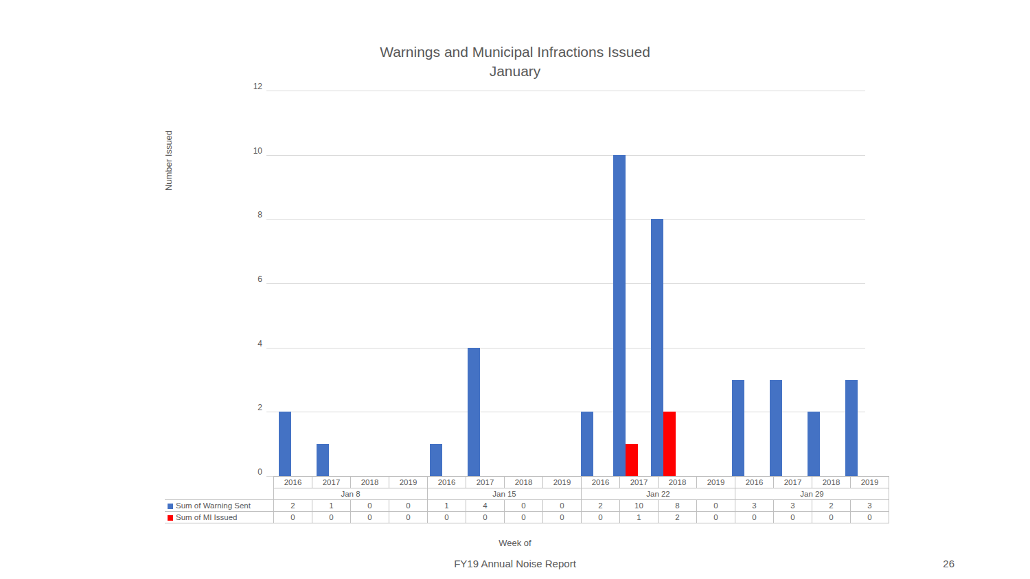Warnings and Municipal Infractions Issued
January
Number Issued
12 10 8 6 4 2 0
| | 2016 | 2017 | 2018 | 2019 | 2016 | 2017 | 2018 | 2019 | 2016 | 2017 | 2018 | 2019 | 2016 | 2017 | 2018 | 2019 |
| | Jan 8 | Jan 15 | Jan 22 | Jan 29 |
| Sum of Warning Sent | 2 | 1 | 0 | 0 | 1 | 4 | 0 | 0 | 2 | 10 | 8 | 0 | 3 | 3 | 2 | 3 |
| Sum of MI Issued | 0 | 0 | 0 | 0 | 0 | 0 | 0 | 0 | 0 | 1 | 2 | 0 | 0 | 0 | 0 | 0 |
Week of
FY19 Annual Noise Report
26